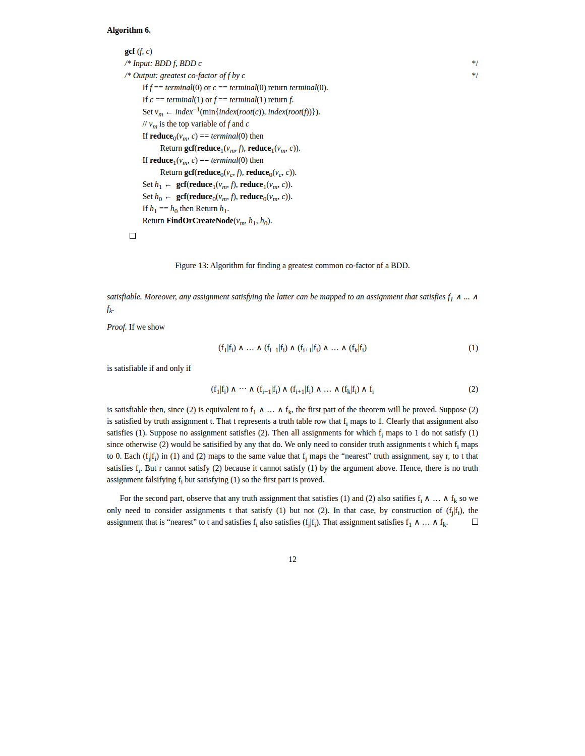Algorithm 6.
gcf (f, c)
/* Input: BDD f, BDD c*/
/* Output: greatest co-factor of f by c*/
If f == terminal(0) or c == terminal(0) return terminal(0).
If c == terminal(1) or f == terminal(1) return f.
Set vm ← index−1(min{index(root(c)), index(root(f))}).
// vm is the top variable of f and c
If reduce0(vm, c) == terminal(0) then
Return gcf(reduce1(vm, f), reduce1(vm, c)).
If reduce1(vm, c) == terminal(0) then
Return gcf(reduce0(vc, f), reduce0(vc, c)).
Set h1 ← gcf(reduce1(vm, f), reduce1(vm, c)).
Set h0 ← gcf(reduce0(vm, f), reduce0(vm, c)).
If h1 == h0 then Return h1.
Return FindOrCreateNode(vm, h1, h0).
Figure 13: Algorithm for finding a greatest common co-factor of a BDD.
satisfiable. Moreover, any assignment satisfying the latter can be mapped to an assignment that satisfies f1 ∧ ... ∧ fk.
Proof. If we show
(f1|fi) ∧ … ∧ (fi−1|fi) ∧ (fi+1|fi) ∧ … ∧ (fk|fi) (1)
is satisfiable if and only if
(f1|fi) ∧ ··· ∧ (fi−1|fi) ∧ (fi+1|fi) ∧ … ∧ (fk|fi) ∧ fi (2)
is satisfiable then, since (2) is equivalent to f1 ∧ … ∧ fk, the first part of the theorem will be proved. Suppose (2) is satisfied by truth assignment t. That t represents a truth table row that fi maps to 1. Clearly that assignment also satisfies (1). Suppose no assignment satisfies (2). Then all assignments for which fi maps to 1 do not satisfy (1) since otherwise (2) would be satisified by any that do. We only need to consider truth assignments t which fi maps to 0. Each (fj|fi) in (1) and (2) maps to the same value that fj maps the “nearest” truth assignment, say r, to t that satisfies fi. But r cannot satisfy (2) because it cannot satisfy (1) by the argument above. Hence, there is no truth assignment falsifying fi but satisfying (1) so the first part is proved.
For the second part, observe that any truth assignment that satisfies (1) and (2) also satifies fi ∧ … ∧ fk so we only need to consider assignments t that satisfy (1) but not (2). In that case, by construction of (fj|fi), the assignment that is “nearest” to t and satisfies fi also satisfies (fj|fi). That assignment satisfies f1 ∧ … ∧ fk.
12